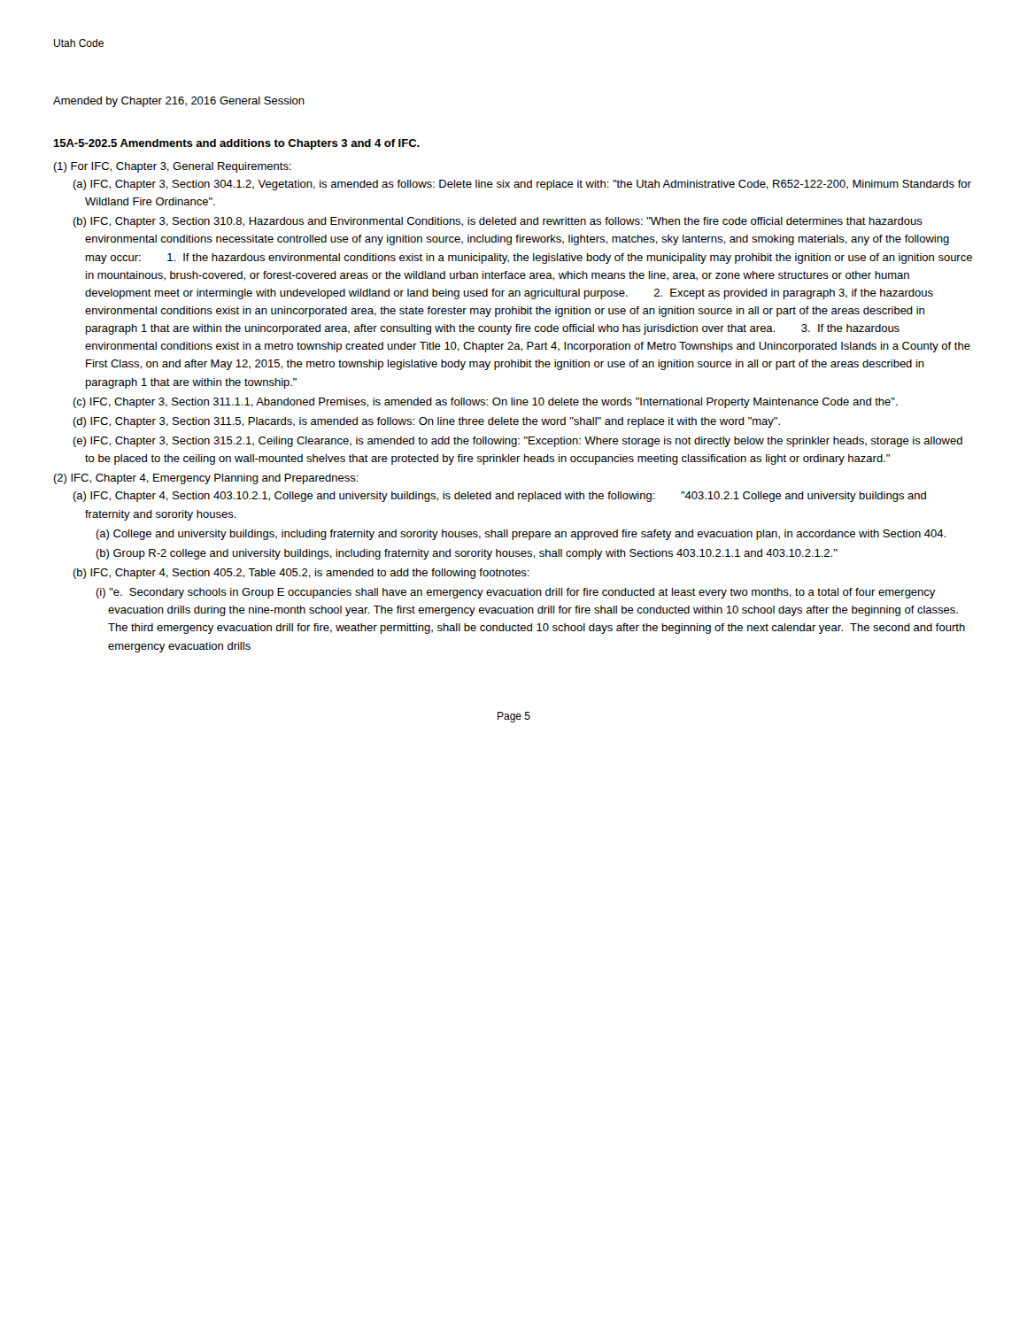Utah Code
Amended by Chapter 216, 2016 General Session
15A-5-202.5 Amendments and additions to Chapters 3 and 4 of IFC.
(1) For IFC, Chapter 3, General Requirements:
(a) IFC, Chapter 3, Section 304.1.2, Vegetation, is amended as follows: Delete line six and replace it with: "the Utah Administrative Code, R652-122-200, Minimum Standards for Wildland Fire Ordinance".
(b) IFC, Chapter 3, Section 310.8, Hazardous and Environmental Conditions, is deleted and rewritten as follows: "When the fire code official determines that hazardous environmental conditions necessitate controlled use of any ignition source, including fireworks, lighters, matches, sky lanterns, and smoking materials, any of the following may occur: 1. If the hazardous environmental conditions exist in a municipality, the legislative body of the municipality may prohibit the ignition or use of an ignition source in mountainous, brush-covered, or forest-covered areas or the wildland urban interface area, which means the line, area, or zone where structures or other human development meet or intermingle with undeveloped wildland or land being used for an agricultural purpose. 2. Except as provided in paragraph 3, if the hazardous environmental conditions exist in an unincorporated area, the state forester may prohibit the ignition or use of an ignition source in all or part of the areas described in paragraph 1 that are within the unincorporated area, after consulting with the county fire code official who has jurisdiction over that area. 3. If the hazardous environmental conditions exist in a metro township created under Title 10, Chapter 2a, Part 4, Incorporation of Metro Townships and Unincorporated Islands in a County of the First Class, on and after May 12, 2015, the metro township legislative body may prohibit the ignition or use of an ignition source in all or part of the areas described in paragraph 1 that are within the township."
(c) IFC, Chapter 3, Section 311.1.1, Abandoned Premises, is amended as follows: On line 10 delete the words "International Property Maintenance Code and the".
(d) IFC, Chapter 3, Section 311.5, Placards, is amended as follows: On line three delete the word "shall" and replace it with the word "may".
(e) IFC, Chapter 3, Section 315.2.1, Ceiling Clearance, is amended to add the following: "Exception: Where storage is not directly below the sprinkler heads, storage is allowed to be placed to the ceiling on wall-mounted shelves that are protected by fire sprinkler heads in occupancies meeting classification as light or ordinary hazard."
(2) IFC, Chapter 4, Emergency Planning and Preparedness:
(a) IFC, Chapter 4, Section 403.10.2.1, College and university buildings, is deleted and replaced with the following: "403.10.2.1 College and university buildings and fraternity and sorority houses.
(a) College and university buildings, including fraternity and sorority houses, shall prepare an approved fire safety and evacuation plan, in accordance with Section 404.
(b) Group R-2 college and university buildings, including fraternity and sorority houses, shall comply with Sections 403.10.2.1.1 and 403.10.2.1.2."
(b) IFC, Chapter 4, Section 405.2, Table 405.2, is amended to add the following footnotes:
(i) "e. Secondary schools in Group E occupancies shall have an emergency evacuation drill for fire conducted at least every two months, to a total of four emergency evacuation drills during the nine-month school year. The first emergency evacuation drill for fire shall be conducted within 10 school days after the beginning of classes. The third emergency evacuation drill for fire, weather permitting, shall be conducted 10 school days after the beginning of the next calendar year. The second and fourth emergency evacuation drills
Page 5